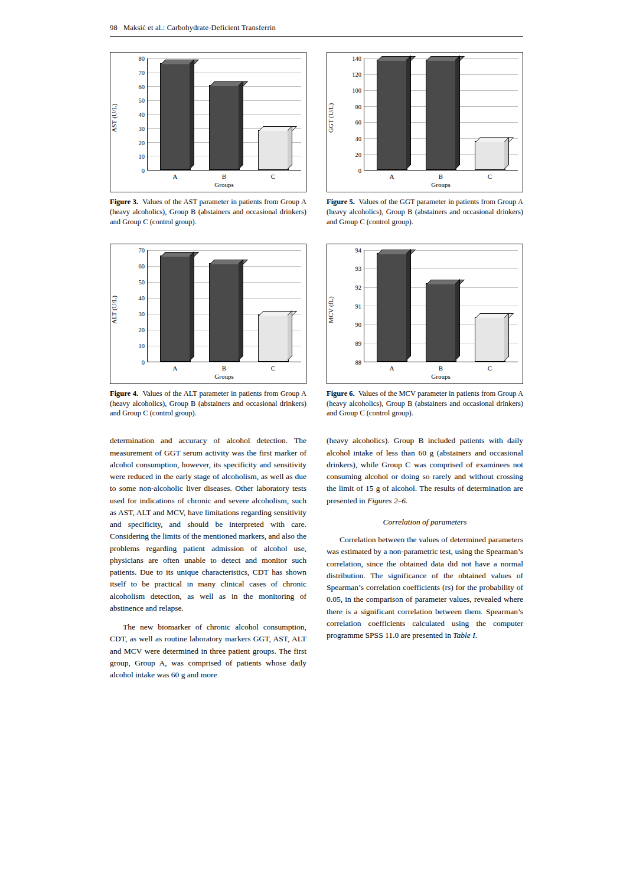98 Maksić et al.: Carbohydrate-Deficient Transferrin
AST (U/L)
80 70 60 50 40 30 20 10 0
ABC
Groups
Figure 3. Values of the AST parameter in patients from Group A (heavy alcoholics), Group B (abstainers and occasional drinkers) and Group C (control group).
GGT (U/L)
140 120 100 80 60 40 20 0
ABC
Groups
Figure 5. Values of the GGT parameter in patients from Group A (heavy alcoholics), Group B (abstainers and occasional drinkers) and Group C (control group).
ALT (U/L)
70 60 50 40 30 20 10 0
ABC
Groups
Figure 4. Values of the ALT parameter in patients from Group A (heavy alcoholics), Group B (abstainers and occasional drinkers) and Group C (control group).
MCV (fL)
94 93 92 91 90 89 88
ABC
Groups
Figure 6. Values of the MCV parameter in patients from Group A (heavy alcoholics), Group B (abstainers and occasional drinkers) and Group C (control group).
determination and accuracy of alcohol detection. The measurement of GGT serum activity was the first marker of alcohol consumption, however, its specificity and sensitivity were reduced in the early stage of alcoholism, as well as due to some non-alcoholic liver diseases. Other laboratory tests used for indications of chronic and severe alcoholism, such as AST, ALT and MCV, have limitations regarding sensitivity and specificity, and should be interpreted with care. Considering the limits of the mentioned markers, and also the problems regarding patient admission of alcohol use, physicians are often unable to detect and monitor such patients. Due to its unique characteristics, CDT has shown itself to be practical in many clinical cases of chronic alcoholism detection, as well as in the monitoring of abstinence and relapse.
The new biomarker of chronic alcohol consumption, CDT, as well as routine laboratory markers GGT, AST, ALT and MCV were determined in three patient groups. The first group, Group A, was comprised of patients whose daily alcohol intake was 60 g and more
(heavy alcoholics). Group B included patients with daily alcohol intake of less than 60 g (abstainers and occasional drinkers), while Group C was comprised of examinees not consuming alcohol or doing so rarely and without crossing the limit of 15 g of alcohol. The results of determination are presented in Figures 2–6.
Correlation of parameters
Correlation between the values of determined parameters was estimated by a non-parametric test, using the Spearman’s correlation, since the obtained data did not have a normal distribution. The significance of the obtained values of Spearman’s correlation coefficients (rs) for the probability of 0.05, in the comparison of parameter values, revealed where there is a significant correlation between them. Spearman’s correlation coefficients calculated using the computer programme SPSS 11.0 are presented in Table I.